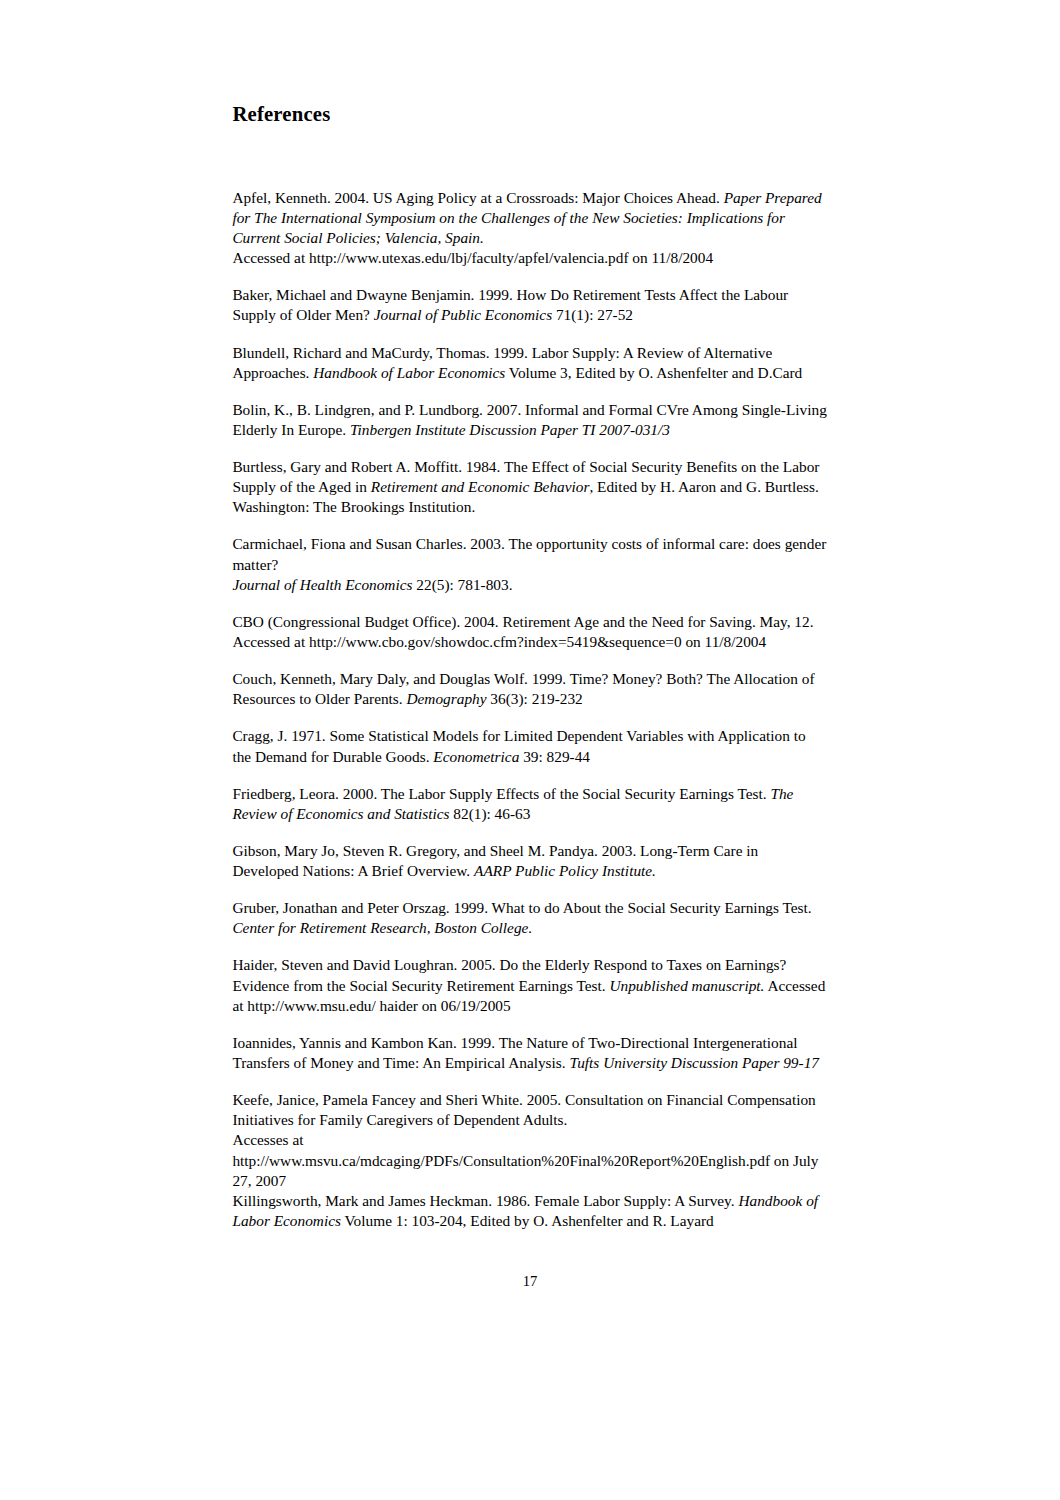References
Apfel, Kenneth. 2004. US Aging Policy at a Crossroads: Major Choices Ahead. Paper Prepared for The International Symposium on the Challenges of the New Societies: Implications for Current Social Policies; Valencia, Spain.
Accessed at http://www.utexas.edu/lbj/faculty/apfel/valencia.pdf on 11/8/2004
Baker, Michael and Dwayne Benjamin. 1999. How Do Retirement Tests Affect the Labour Supply of Older Men? Journal of Public Economics 71(1): 27-52
Blundell, Richard and MaCurdy, Thomas. 1999. Labor Supply: A Review of Alternative Approaches. Handbook of Labor Economics Volume 3, Edited by O. Ashenfelter and D.Card
Bolin, K., B. Lindgren, and P. Lundborg. 2007. Informal and Formal CVre Among Single-Living Elderly In Europe. Tinbergen Institute Discussion Paper TI 2007-031/3
Burtless, Gary and Robert A. Moffitt. 1984. The Effect of Social Security Benefits on the Labor Supply of the Aged in Retirement and Economic Behavior, Edited by H. Aaron and G. Burtless. Washington: The Brookings Institution.
Carmichael, Fiona and Susan Charles. 2003. The opportunity costs of informal care: does gender matter?
Journal of Health Economics 22(5): 781-803.
CBO (Congressional Budget Office). 2004. Retirement Age and the Need for Saving. May, 12.
Accessed at http://www.cbo.gov/showdoc.cfm?index=5419&sequence=0 on 11/8/2004
Couch, Kenneth, Mary Daly, and Douglas Wolf. 1999. Time? Money? Both? The Allocation of Resources to Older Parents. Demography 36(3): 219-232
Cragg, J. 1971. Some Statistical Models for Limited Dependent Variables with Application to the Demand for Durable Goods. Econometrica 39: 829-44
Friedberg, Leora. 2000. The Labor Supply Effects of the Social Security Earnings Test. The Review of Economics and Statistics 82(1): 46-63
Gibson, Mary Jo, Steven R. Gregory, and Sheel M. Pandya. 2003. Long-Term Care in Developed Nations: A Brief Overview. AARP Public Policy Institute.
Gruber, Jonathan and Peter Orszag. 1999. What to do About the Social Security Earnings Test. Center for Retirement Research, Boston College.
Haider, Steven and David Loughran. 2005. Do the Elderly Respond to Taxes on Earnings? Evidence from the Social Security Retirement Earnings Test. Unpublished manuscript. Accessed at http://www.msu.edu/ haider on 06/19/2005
Ioannides, Yannis and Kambon Kan. 1999. The Nature of Two-Directional Intergenerational Transfers of Money and Time: An Empirical Analysis. Tufts University Discussion Paper 99-17
Keefe, Janice, Pamela Fancey and Sheri White. 2005. Consultation on Financial Compensation Initiatives for Family Caregivers of Dependent Adults.
Accesses at http://www.msvu.ca/mdcaging/PDFs/Consultation%20Final%20Report%20English.pdf on July 27, 2007
Killingsworth, Mark and James Heckman. 1986. Female Labor Supply: A Survey. Handbook of Labor Economics Volume 1: 103-204, Edited by O. Ashenfelter and R. Layard
17